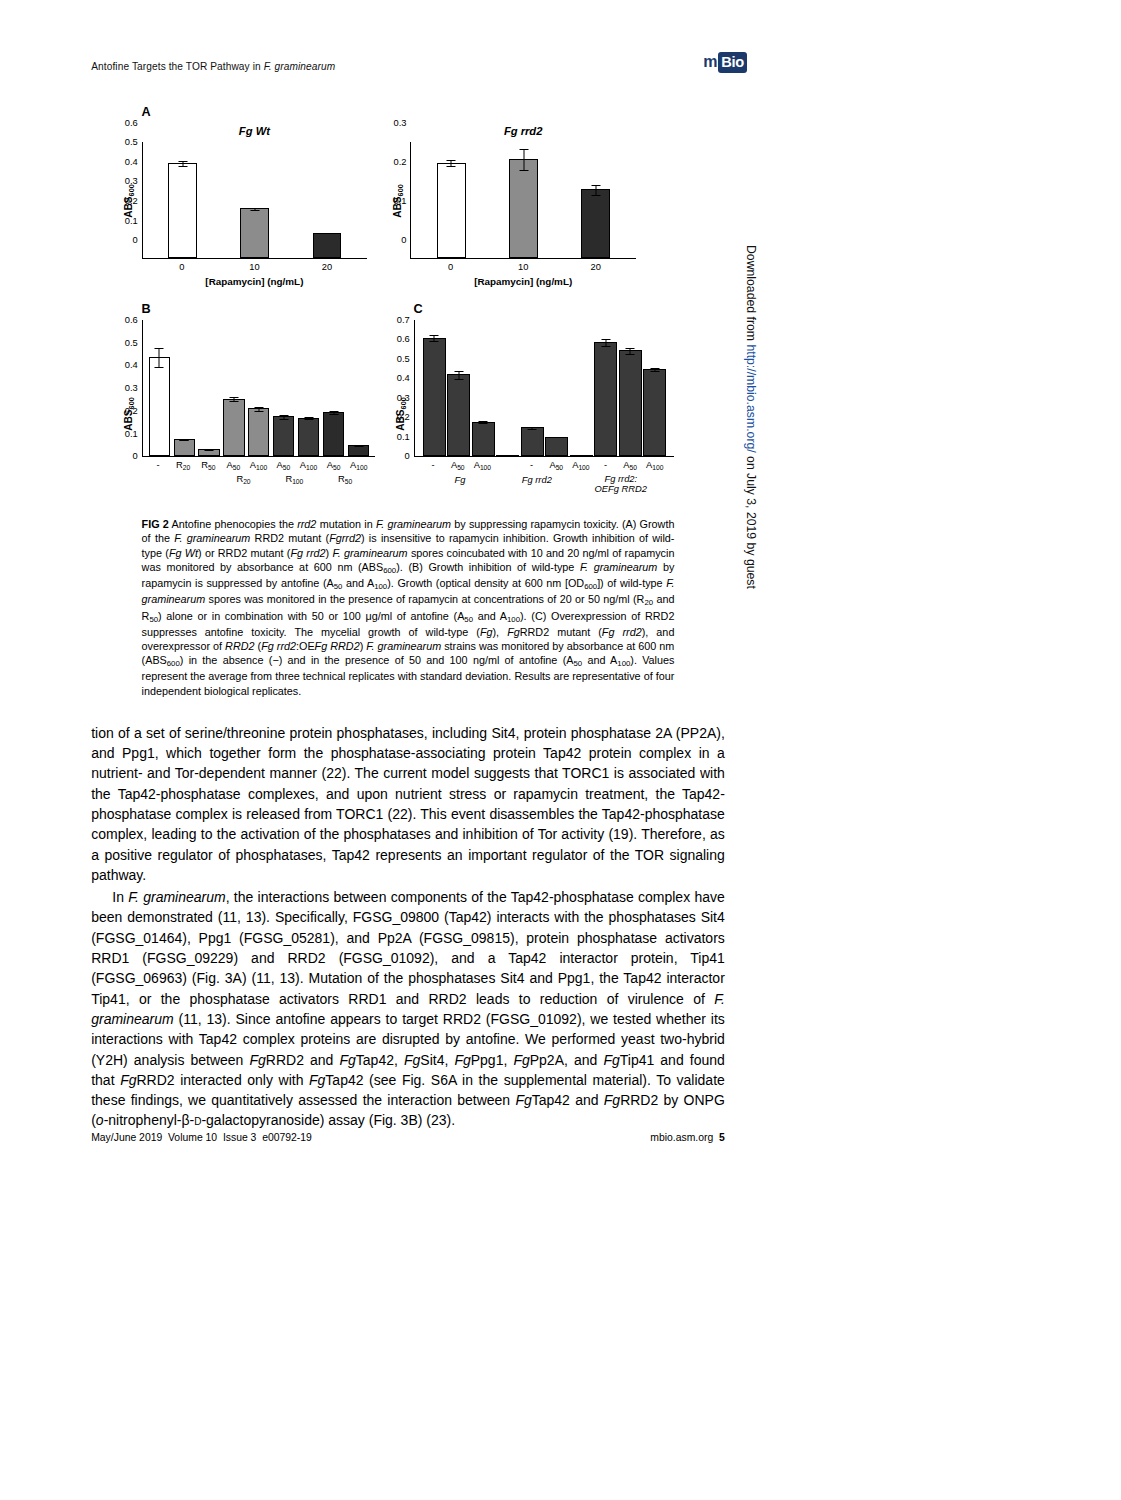mBio
Antofine Targets the TOR Pathway in F. graminearum
Downloaded from http://mbio.asm.org/ on July 3, 2019 by guest
A
Fg Wt
ABS600
0.6 0.5 0.4 0.3 0.2 0.1 0
01020
[Rapamycin] (ng/mL)
A
Fg rrd2
ABS600
0.3 0.2 0.1 0
01020
[Rapamycin] (ng/mL)
B
ABS600
0.6 0.5 0.4 0.3 0.2 0.1 0
- R20 R50 A50 A100 A50 A100 A50 A100
R20 R100 R50
C
ABS600
0.7 0.6 0.5 0.4 0.3 0.2 0.1 0
- A50 A100 - A50 A100 - A50 A100
Fg Fg rrd2 Fg rrd2:
OEFg RRD2
FIG 2 Antofine phenocopies the rrd2 mutation in F. graminearum by suppressing rapamycin toxicity. (A) Growth of the F. graminearum RRD2 mutant (Fgrrd2) is insensitive to rapamycin inhibition. Growth inhibition of wild-type (Fg Wt) or RRD2 mutant (Fg rrd2) F. graminearum spores coincubated with 10 and 20 ng/ml of rapamycin was monitored by absorbance at 600 nm (ABS600). (B) Growth inhibition of wild-type F. graminearum by rapamycin is suppressed by antofine (A50 and A100). Growth (optical density at 600 nm [OD600]) of wild-type F. graminearum spores was monitored in the presence of rapamycin at concentrations of 20 or 50 ng/ml (R20 and R50) alone or in combination with 50 or 100 μg/ml of antofine (A50 and A100). (C) Overexpression of RRD2 suppresses antofine toxicity. The mycelial growth of wild-type (Fg), Fg RRD2 mutant (Fg rrd2), and overexpressor of RRD2 (Fg rrd2:OEFg RRD2) F. graminearum strains was monitored by absorbance at 600 nm (ABS600) in the absence (−) and in the presence of 50 and 100 ng/ml of antofine (A50 and A100). Values represent the average from three technical replicates with standard deviation. Results are representative of four independent biological replicates.
tion of a set of serine/threonine protein phosphatases, including Sit4, protein phosphatase 2A (PP2A), and Ppg1, which together form the phosphatase-associating protein Tap42 protein complex in a nutrient- and Tor-dependent manner (22). The current model suggests that TORC1 is associated with the Tap42-phosphatase complexes, and upon nutrient stress or rapamycin treatment, the Tap42-phosphatase complex is released from TORC1 (22). This event disassembles the Tap42-phosphatase complex, leading to the activation of the phosphatases and inhibition of Tor activity (19). Therefore, as a positive regulator of phosphatases, Tap42 represents an important regulator of the TOR signaling pathway.
In F. graminearum, the interactions between components of the Tap42-phosphatase complex have been demonstrated (11, 13). Specifically, FGSG_09800 (Tap42) interacts with the phosphatases Sit4 (FGSG_01464), Ppg1 (FGSG_05281), and Pp2A (FGSG_09815), protein phosphatase activators RRD1 (FGSG_09229) and RRD2 (FGSG_01092), and a Tap42 interactor protein, Tip41 (FGSG_06963) (Fig. 3A) (11, 13). Mutation of the phosphatases Sit4 and Ppg1, the Tap42 interactor Tip41, or the phosphatase activators RRD1 and RRD2 leads to reduction of virulence of F. graminearum (11, 13). Since antofine appears to target RRD2 (FGSG_01092), we tested whether its interactions with Tap42 complex proteins are disrupted by antofine. We performed yeast two-hybrid (Y2H) analysis between Fg RRD2 and Fg Tap42, Fg Sit4, Fg Ppg1, Fg Pp2A, and Fg Tip41 and found that Fg RRD2 interacted only with Fg Tap42 (see Fig. S6A in the supplemental material). To validate these findings, we quantitatively assessed the interaction between Fg Tap42 and Fg RRD2 by ONPG (o-nitrophenyl-β-d-galactopyranoside) assay (Fig. 3B) (23).
May/June 2019 Volume 10 Issue 3 e00792-19
mbio.asm.org 5